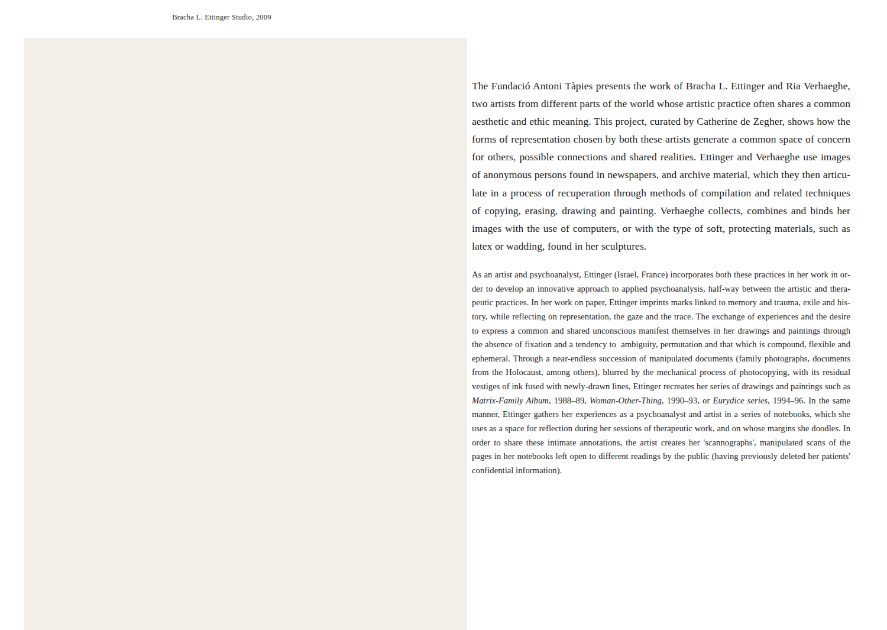Bracha L. Ettinger Studio, 2009
The Fundació Antoni Tàpies presents the work of Bracha L. Ettinger and Ria Verhaeghe, two artists from different parts of the world whose artistic practice often shares a common aesthetic and ethic meaning. This project, curated by Catherine de Zegher, shows how the forms of representation chosen by both these artists generate a common space of concern for others, possible connections and shared realities. Ettinger and Verhaeghe use images of anonymous persons found in newspapers, and archive material, which they then articulate in a process of recuperation through methods of compilation and related techniques of copying, erasing, drawing and painting. Verhaeghe collects, combines and binds her images with the use of computers, or with the type of soft, protecting materials, such as latex or wadding, found in her sculptures.
As an artist and psychoanalyst, Ettinger (Israel, France) incorporates both these practices in her work in order to develop an innovative approach to applied psychoanalysis, half-way between the artistic and therapeutic practices. In her work on paper, Ettinger imprints marks linked to memory and trauma, exile and history, while reflecting on representation, the gaze and the trace. The exchange of experiences and the desire to express a common and shared unconscious manifest themselves in her drawings and paintings through the absence of fixation and a tendency to ambiguity, permutation and that which is compound, flexible and ephemeral. Through a near-endless succession of manipulated documents (family photographs, documents from the Holocaust, among others), blurred by the mechanical process of photocopying, with its residual vestiges of ink fused with newly-drawn lines, Ettinger recreates her series of drawings and paintings such as Matrix-Family Album, 1988–89, Woman-Other-Thing, 1990–93, or Eurydice series, 1994–96. In the same manner, Ettinger gathers her experiences as a psychoanalyst and artist in a series of notebooks, which she uses as a space for reflection during her sessions of therapeutic work, and on whose margins she doodles. In order to share these intimate annotations, the artist creates her 'scannographs', manipulated scans of the pages in her notebooks left open to different readings by the public (having previously deleted her patients' confidential information).